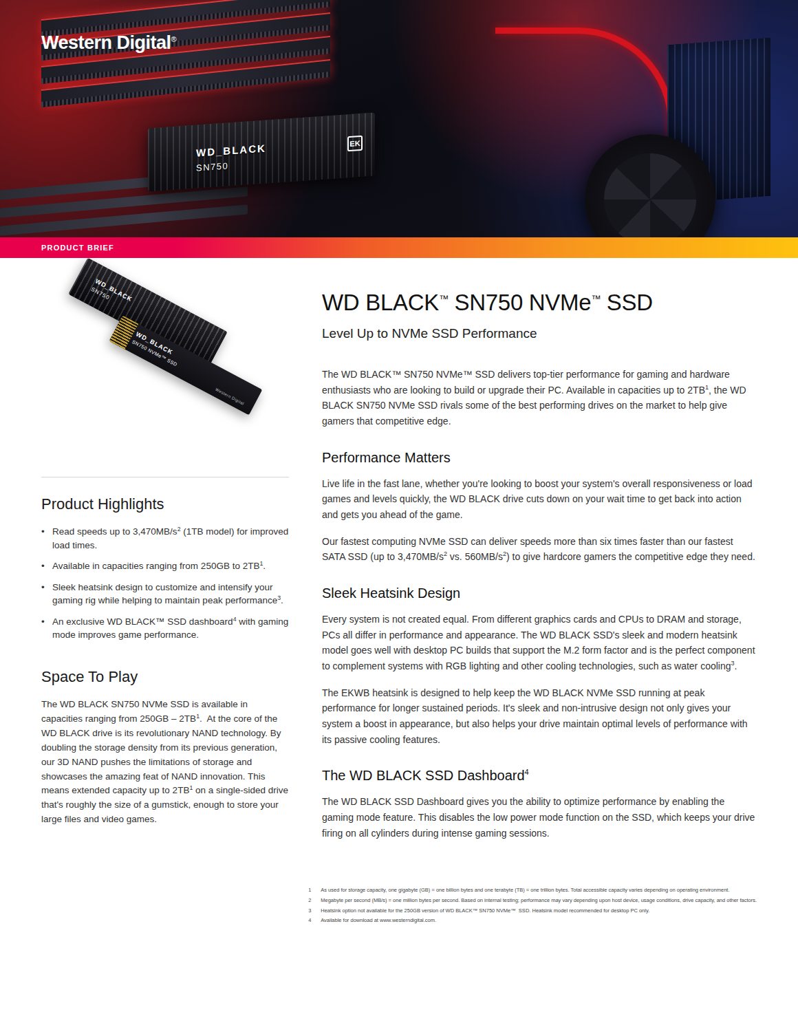WD_BLACKSN750
EK
Western Digital®
PRODUCT BRIEF
WD_BLACKSN750
WD_BLACKSN750 NVMe™ SSD
Western Digital
Product Highlights
Read speeds up to 3,470MB/s2 (1TB model) for improved load times.
Available in capacities ranging from 250GB to 2TB1.
Sleek heatsink design to customize and intensify your gaming rig while helping to maintain peak performance3.
An exclusive WD BLACK™ SSD dashboard4 with gaming mode improves game performance.
Space To Play
The WD BLACK SN750 NVMe SSD is available in capacities ranging from 250GB – 2TB1. At the core of the WD BLACK drive is its revolutionary NAND technology. By doubling the storage density from its previous generation, our 3D NAND pushes the limitations of storage and showcases the amazing feat of NAND innovation. This means extended capacity up to 2TB1 on a single-sided drive that's roughly the size of a gumstick, enough to store your large files and video games.
WD BLACK™ SN750 NVMe™ SSD
Level Up to NVMe SSD Performance
The WD BLACK™ SN750 NVMe™ SSD delivers top-tier performance for gaming and hardware enthusiasts who are looking to build or upgrade their PC. Available in capacities up to 2TB1, the WD BLACK SN750 NVMe SSD rivals some of the best performing drives on the market to help give gamers that competitive edge.
Performance Matters
Live life in the fast lane, whether you're looking to boost your system's overall responsiveness or load games and levels quickly, the WD BLACK drive cuts down on your wait time to get back into action and gets you ahead of the game.
Our fastest computing NVMe SSD can deliver speeds more than six times faster than our fastest SATA SSD (up to 3,470MB/s2 vs. 560MB/s2) to give hardcore gamers the competitive edge they need.
Sleek Heatsink Design
Every system is not created equal. From different graphics cards and CPUs to DRAM and storage, PCs all differ in performance and appearance. The WD BLACK SSD's sleek and modern heatsink model goes well with desktop PC builds that support the M.2 form factor and is the perfect component to complement systems with RGB lighting and other cooling technologies, such as water cooling3.
The EKWB heatsink is designed to help keep the WD BLACK NVMe SSD running at peak performance for longer sustained periods. It's sleek and non-intrusive design not only gives your system a boost in appearance, but also helps your drive maintain optimal levels of performance with its passive cooling features.
The WD BLACK SSD Dashboard4
The WD BLACK SSD Dashboard gives you the ability to optimize performance by enabling the gaming mode feature. This disables the low power mode function on the SSD, which keeps your drive firing on all cylinders during intense gaming sessions.
As used for storage capacity, one gigabyte (GB) = one billion bytes and one terabyte (TB) = one trillion bytes. Total accessible capacity varies depending on operating environment.
Megabyte per second (MB/s) = one million bytes per second. Based on internal testing; performance may vary depending upon host device, usage conditions, drive capacity, and other factors.
Heatsink option not available for the 250GB version of WD BLACK™ SN750 NVMe™ SSD. Heatsink model recommended for desktop PC only.
Available for download at www.westerndigital.com.